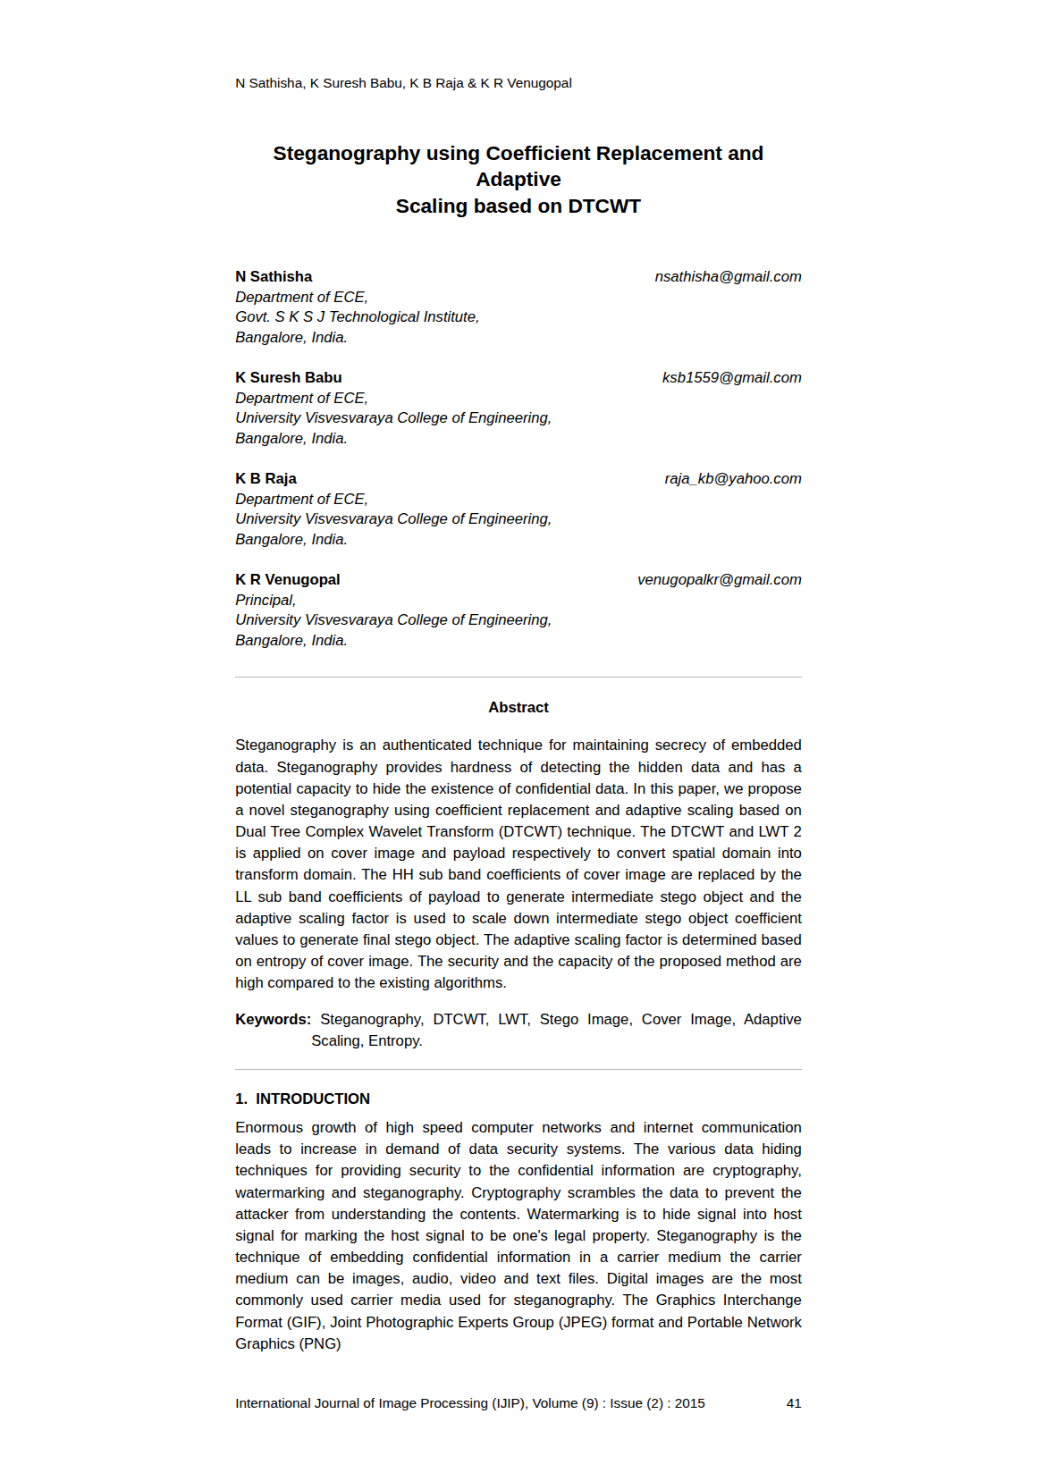N Sathisha, K Suresh Babu, K B Raja & K R Venugopal
Steganography using Coefficient Replacement and Adaptive
Scaling based on DTCWT
N Sathisha nsathisha@gmail.com
Department of ECE,
Govt. S K S J Technological Institute,
Bangalore, India.
K Suresh Babu ksb1559@gmail.com
Department of ECE,
University Visvesvaraya College of Engineering,
Bangalore, India.
K B Raja raja_kb@yahoo.com
Department of ECE,
University Visvesvaraya College of Engineering,
Bangalore, India.
K R Venugopal venugopalkr@gmail.com
Principal,
University Visvesvaraya College of Engineering,
Bangalore, India.
Abstract
Steganography is an authenticated technique for maintaining secrecy of embedded data. Steganography provides hardness of detecting the hidden data and has a potential capacity to hide the existence of confidential data. In this paper, we propose a novel steganography using coefficient replacement and adaptive scaling based on Dual Tree Complex Wavelet Transform (DTCWT) technique. The DTCWT and LWT 2 is applied on cover image and payload respectively to convert spatial domain into transform domain. The HH sub band coefficients of cover image are replaced by the LL sub band coefficients of payload to generate intermediate stego object and the adaptive scaling factor is used to scale down intermediate stego object coefficient values to generate final stego object. The adaptive scaling factor is determined based on entropy of cover image. The security and the capacity of the proposed method are high compared to the existing algorithms.
Keywords: Steganography, DTCWT, LWT, Stego Image, Cover Image, Adaptive Scaling, Entropy.
1. INTRODUCTION
Enormous growth of high speed computer networks and internet communication leads to increase in demand of data security systems. The various data hiding techniques for providing security to the confidential information are cryptography, watermarking and steganography. Cryptography scrambles the data to prevent the attacker from understanding the contents. Watermarking is to hide signal into host signal for marking the host signal to be one's legal property. Steganography is the technique of embedding confidential information in a carrier medium the carrier medium can be images, audio, video and text files. Digital images are the most commonly used carrier media used for steganography. The Graphics Interchange Format (GIF), Joint Photographic Experts Group (JPEG) format and Portable Network Graphics (PNG)
International Journal of Image Processing (IJIP), Volume (9) : Issue (2) : 2015 41